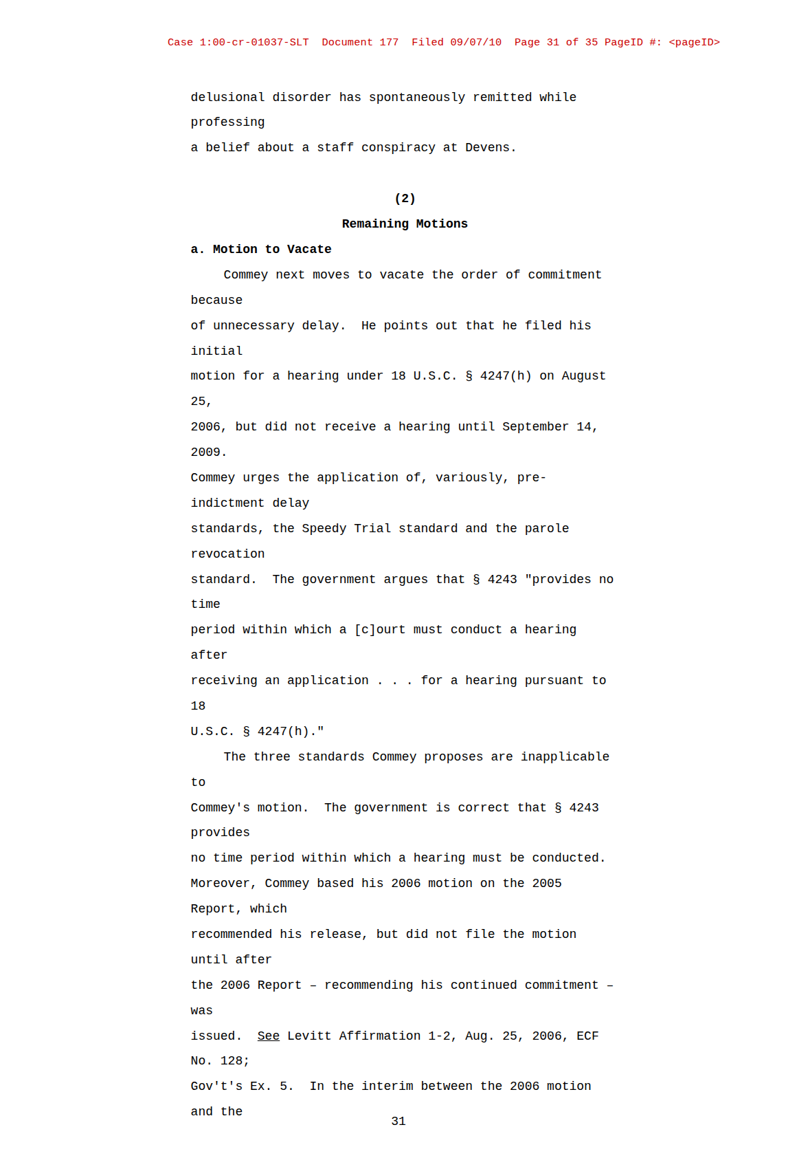Case 1:00-cr-01037-SLT Document 177 Filed 09/07/10 Page 31 of 35 PageID #: <pageID>
delusional disorder has spontaneously remitted while professing
a belief about a staff conspiracy at Devens.
(2)
Remaining Motions
a. Motion to Vacate
Commey next moves to vacate the order of commitment because
of unnecessary delay. He points out that he filed his initial
motion for a hearing under 18 U.S.C. § 4247(h) on August 25,
2006, but did not receive a hearing until September 14, 2009.
Commey urges the application of, variously, pre-indictment delay
standards, the Speedy Trial standard and the parole revocation
standard. The government argues that § 4243 "provides no time
period within which a [c]ourt must conduct a hearing after
receiving an application . . . for a hearing pursuant to 18
U.S.C. § 4247(h)."
The three standards Commey proposes are inapplicable to
Commey's motion. The government is correct that § 4243 provides
no time period within which a hearing must be conducted.
Moreover, Commey based his 2006 motion on the 2005 Report, which
recommended his release, but did not file the motion until after
the 2006 Report – recommending his continued commitment – was
issued. See Levitt Affirmation 1-2, Aug. 25, 2006, ECF No. 128;
Gov't's Ex. 5. In the interim between the 2006 motion and the
31